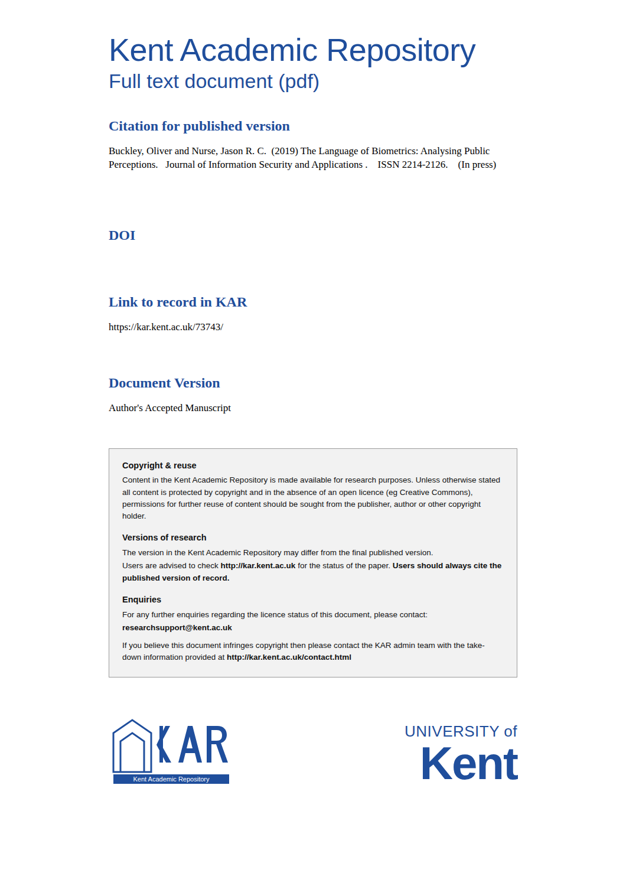Kent Academic Repository
Full text document (pdf)
Citation for published version
Buckley, Oliver and Nurse, Jason R. C. (2019) The Language of Biometrics: Analysing Public Perceptions. Journal of Information Security and Applications . ISSN 2214-2126. (In press)
DOI
Link to record in KAR
https://kar.kent.ac.uk/73743/
Document Version
Author's Accepted Manuscript
Copyright & reuse
Content in the Kent Academic Repository is made available for research purposes. Unless otherwise stated all content is protected by copyright and in the absence of an open licence (eg Creative Commons), permissions for further reuse of content should be sought from the publisher, author or other copyright holder.
Versions of research
The version in the Kent Academic Repository may differ from the final published version.
Users are advised to check http://kar.kent.ac.uk for the status of the paper. Users should always cite the published version of record.
Enquiries
For any further enquiries regarding the licence status of this document, please contact:
researchsupport@kent.ac.uk
If you believe this document infringes copyright then please contact the KAR admin team with the take-down information provided at http://kar.kent.ac.uk/contact.html
Kent Academic Repository
UNIVERSITY of
Kent